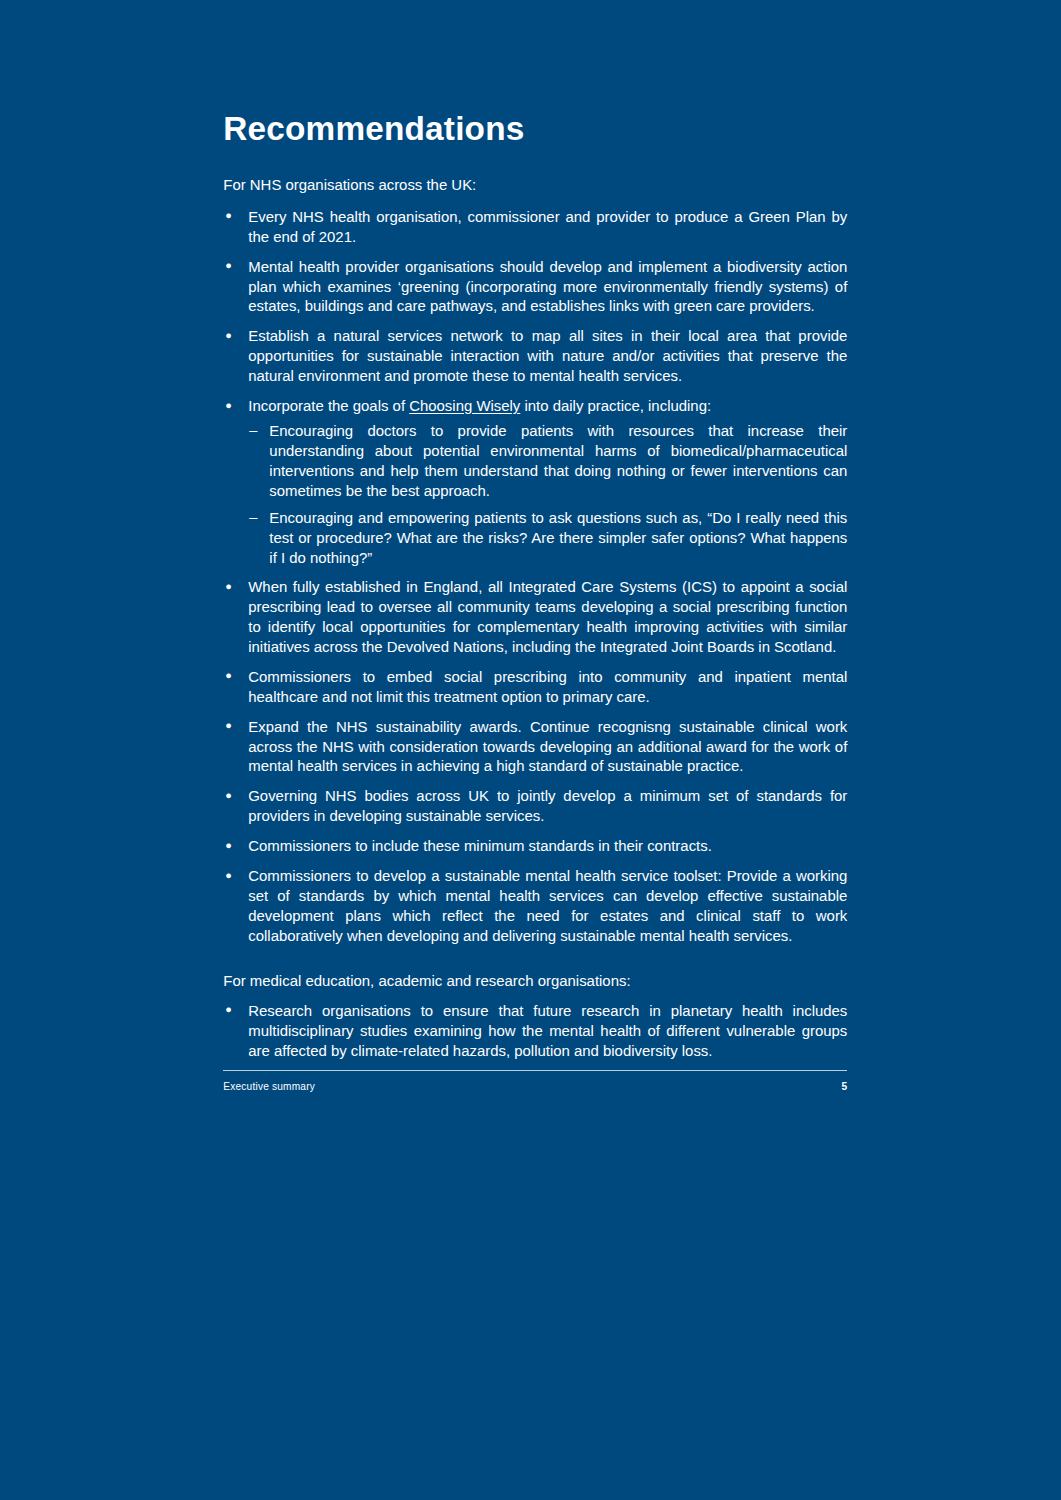Recommendations
For NHS organisations across the UK:
Every NHS health organisation, commissioner and provider to produce a Green Plan by the end of 2021.
Mental health provider organisations should develop and implement a biodiversity action plan which examines ‘greening (incorporating more environmentally friendly systems) of estates, buildings and care pathways, and establishes links with green care providers.
Establish a natural services network to map all sites in their local area that provide opportunities for sustainable interaction with nature and/or activities that preserve the natural environment and promote these to mental health services.
Incorporate the goals of Choosing Wisely into daily practice, including:
Encouraging doctors to provide patients with resources that increase their understanding about potential environmental harms of biomedical/pharmaceutical interventions and help them understand that doing nothing or fewer interventions can sometimes be the best approach.
Encouraging and empowering patients to ask questions such as, “Do I really need this test or procedure? What are the risks? Are there simpler safer options? What happens if I do nothing?”
When fully established in England, all Integrated Care Systems (ICS) to appoint a social prescribing lead to oversee all community teams developing a social prescribing function to identify local opportunities for complementary health improving activities with similar initiatives across the Devolved Nations, including the Integrated Joint Boards in Scotland.
Commissioners to embed social prescribing into community and inpatient mental healthcare and not limit this treatment option to primary care.
Expand the NHS sustainability awards. Continue recognisng sustainable clinical work across the NHS with consideration towards developing an additional award for the work of mental health services in achieving a high standard of sustainable practice.
Governing NHS bodies across UK to jointly develop a minimum set of standards for providers in developing sustainable services.
Commissioners to include these minimum standards in their contracts.
Commissioners to develop a sustainable mental health service toolset: Provide a working set of standards by which mental health services can develop effective sustainable development plans which reflect the need for estates and clinical staff to work collaboratively when developing and delivering sustainable mental health services.
For medical education, academic and research organisations:
Research organisations to ensure that future research in planetary health includes multidisciplinary studies examining how the mental health of different vulnerable groups are affected by climate-related hazards, pollution and biodiversity loss.
Executive summary 5